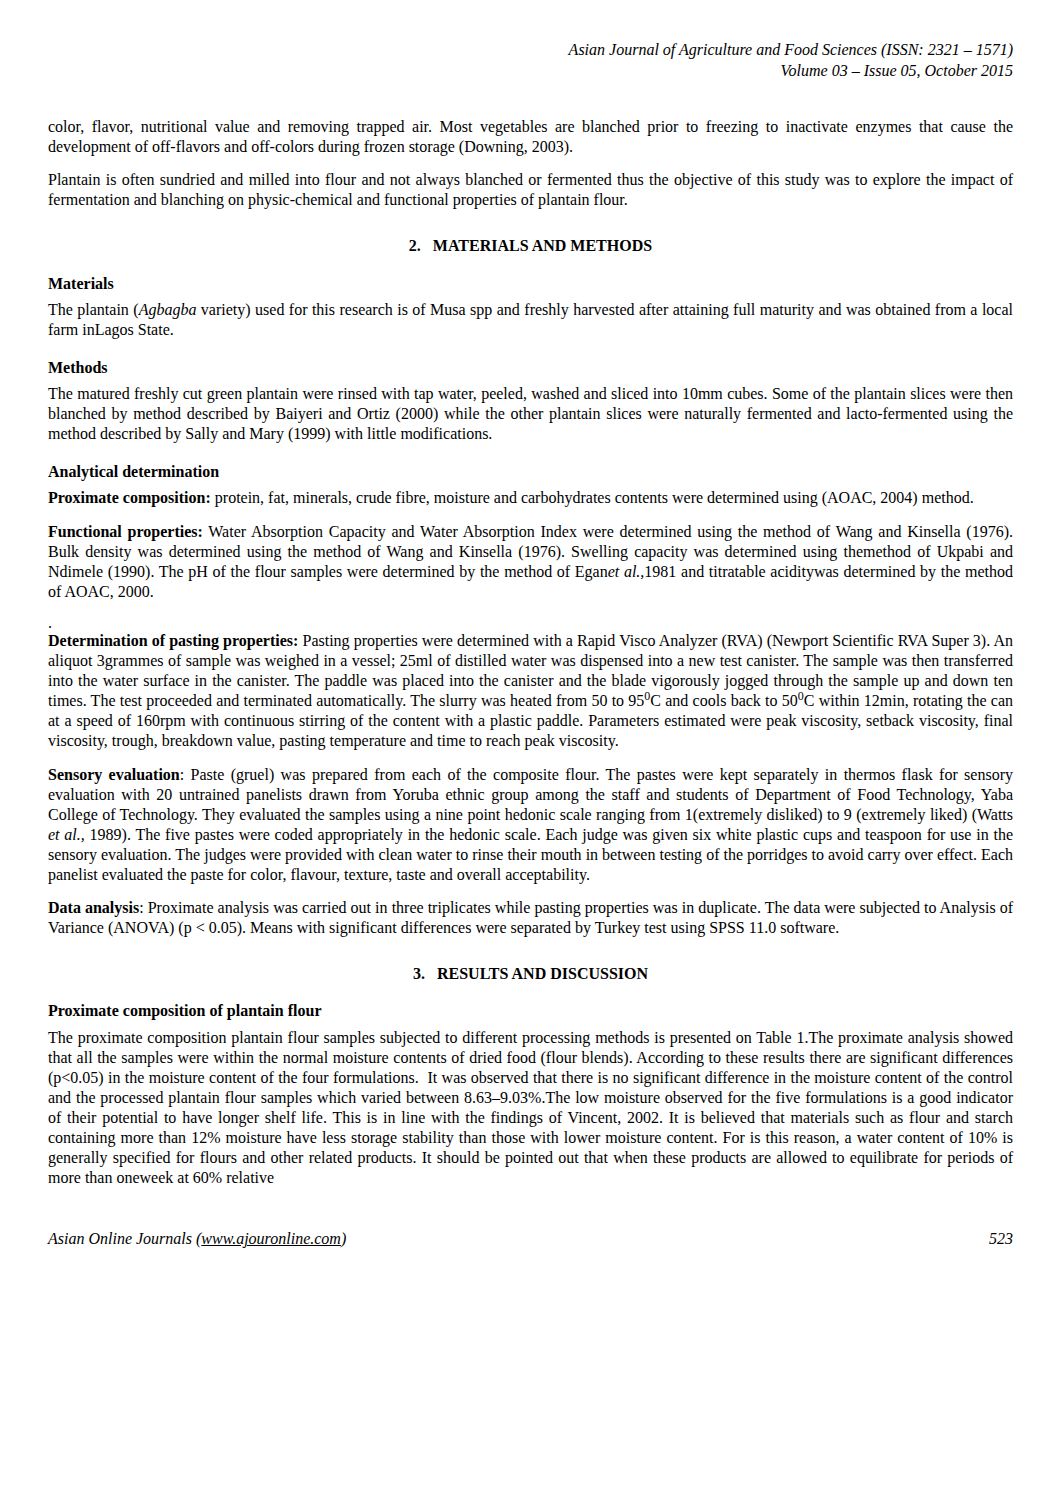Asian Journal of Agriculture and Food Sciences (ISSN: 2321 – 1571)
Volume 03 – Issue 05, October 2015
color, flavor, nutritional value and removing trapped air. Most vegetables are blanched prior to freezing to inactivate enzymes that cause the development of off-flavors and off-colors during frozen storage (Downing, 2003).
Plantain is often sundried and milled into flour and not always blanched or fermented thus the objective of this study was to explore the impact of fermentation and blanching on physic-chemical and functional properties of plantain flour.
2. MATERIALS AND METHODS
Materials
The plantain (Agbagba variety) used for this research is of Musa spp and freshly harvested after attaining full maturity and was obtained from a local farm inLagos State.
Methods
The matured freshly cut green plantain were rinsed with tap water, peeled, washed and sliced into 10mm cubes. Some of the plantain slices were then blanched by method described by Baiyeri and Ortiz (2000) while the other plantain slices were naturally fermented and lacto-fermented using the method described by Sally and Mary (1999) with little modifications.
Analytical determination
Proximate composition: protein, fat, minerals, crude fibre, moisture and carbohydrates contents were determined using (AOAC, 2004) method.
Functional properties: Water Absorption Capacity and Water Absorption Index were determined using the method of Wang and Kinsella (1976). Bulk density was determined using the method of Wang and Kinsella (1976). Swelling capacity was determined using themethod of Ukpabi and Ndimele (1990). The pH of the flour samples were determined by the method of Eganet al., 1981 and titratable aciditywas determined by the method of AOAC, 2000.
.
Determination of pasting properties: Pasting properties were determined with a Rapid Visco Analyzer (RVA) (Newport Scientific RVA Super 3). An aliquot 3grammes of sample was weighed in a vessel; 25ml of distilled water was dispensed into a new test canister. The sample was then transferred into the water surface in the canister. The paddle was placed into the canister and the blade vigorously jogged through the sample up and down ten times. The test proceeded and terminated automatically. The slurry was heated from 50 to 950C and cools back to 500C within 12min, rotating the can at a speed of 160rpm with continuous stirring of the content with a plastic paddle. Parameters estimated were peak viscosity, setback viscosity, final viscosity, trough, breakdown value, pasting temperature and time to reach peak viscosity.
Sensory evaluation: Paste (gruel) was prepared from each of the composite flour. The pastes were kept separately in thermos flask for sensory evaluation with 20 untrained panelists drawn from Yoruba ethnic group among the staff and students of Department of Food Technology, Yaba College of Technology. They evaluated the samples using a nine point hedonic scale ranging from 1(extremely disliked) to 9 (extremely liked) (Watts et al., 1989). The five pastes were coded appropriately in the hedonic scale. Each judge was given six white plastic cups and teaspoon for use in the sensory evaluation. The judges were provided with clean water to rinse their mouth in between testing of the porridges to avoid carry over effect. Each panelist evaluated the paste for color, flavour, texture, taste and overall acceptability.
Data analysis: Proximate analysis was carried out in three triplicates while pasting properties was in duplicate. The data were subjected to Analysis of Variance (ANOVA) (p < 0.05). Means with significant differences were separated by Turkey test using SPSS 11.0 software.
3. RESULTS AND DISCUSSION
Proximate composition of plantain flour
The proximate composition plantain flour samples subjected to different processing methods is presented on Table 1.The proximate analysis showed that all the samples were within the normal moisture contents of dried food (flour blends). According to these results there are significant differences (p<0.05) in the moisture content of the four formulations. It was observed that there is no significant difference in the moisture content of the control and the processed plantain flour samples which varied between 8.63–9.03%.The low moisture observed for the five formulations is a good indicator of their potential to have longer shelf life. This is in line with the findings of Vincent, 2002. It is believed that materials such as flour and starch containing more than 12% moisture have less storage stability than those with lower moisture content. For is this reason, a water content of 10% is generally specified for flours and other related products. It should be pointed out that when these products are allowed to equilibrate for periods of more than oneweek at 60% relative
Asian Online Journals (www.ajouronline.com) 523